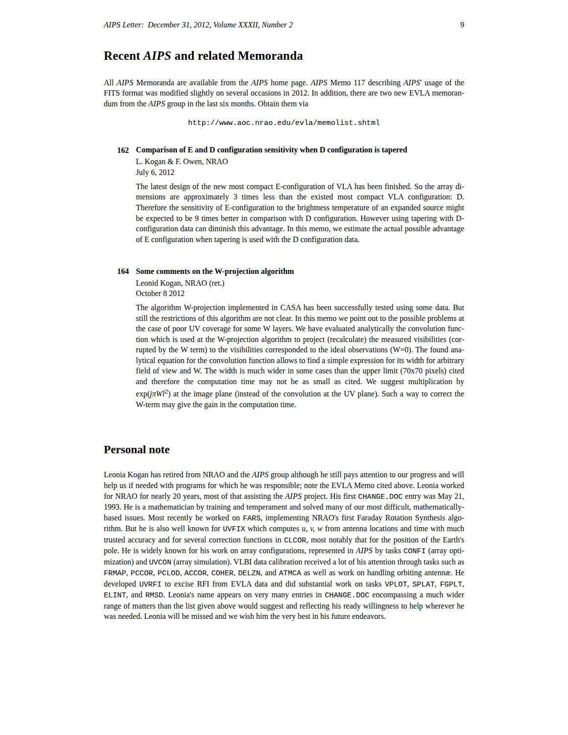AIPS Letter: December 31, 2012, Volume XXXII, Number 2 9
Recent AIPS and related Memoranda
All AIPS Memoranda are available from the AIPS home page. AIPS Memo 117 describing AIPS' usage of the FITS format was modified slightly on several occasions in 2012. In addition, there are two new EVLA memorandum from the AIPS group in the last six months. Obtain them via
http://www.aoc.nrao.edu/evla/memolist.shtml
162
Comparison of E and D configuration sensitivity when D configuration is tapered
L. Kogan & F. Owen, NRAO
July 6, 2012
The latest design of the new most compact E-configuration of VLA has been finished. So the array dimensions are approximately 3 times less than the existed most compact VLA configuration: D. Therefore the sensitivity of E-configuration to the brightness temperature of an expanded source might be expected to be 9 times better in comparison with D configuration. However using tapering with D-configuration data can diminish this advantage. In this memo, we estimate the actual possible advantage of E configuration when tapering is used with the D configuration data.
164
Some comments on the W-projection algorithm
Leonid Kogan, NRAO (ret.)
October 8 2012
The algorithm W-projection implemented in CASA has been successfully tested using some data. But still the restrictions of this algorithm are not clear. In this memo we point out to the possible problems at the case of poor UV coverage for some W layers. We have evaluated analytically the convolution function which is used at the W-projection algorithm to project (recalculate) the measured visibilities (corrupted by the W term) to the visibilities corresponded to the ideal observations (W=0). The found analytical equation for the convolution function allows to find a simple expression for its width for arbitrary field of view and W. The width is much wider in some cases than the upper limit (70x70 pixels) cited and therefore the computation time may not be as small as cited. We suggest multiplication by exp(jπWl2) at the image plane (instead of the convolution at the UV plane). Such a way to correct the W-term may give the gain in the computation time.
Personal note
Leonia Kogan has retired from NRAO and the AIPS group although he still pays attention to our progress and will help us if needed with programs for which he was responsible; note the EVLA Memo cited above. Leonia worked for NRAO for nearly 20 years, most of that assisting the AIPS project. His first CHANGE.DOC entry was May 21, 1993. He is a mathematician by training and temperament and solved many of our most difficult, mathematically-based issues. Most recently he worked on FARS, implementing NRAO's first Faraday Rotation Synthesis algorithm. But he is also well known for UVFIX which computes u, v, w from antenna locations and time with much trusted accuracy and for several correction functions in CLCOR, most notably that for the position of the Earth's pole. He is widely known for his work on array configurations, represented in AIPS by tasks CONFI (array optimization) and UVCON (array simulation). VLBI data calibration received a lot of his attention through tasks such as FRMAP, PCCOR, PCLOD, ACCOR, COHER, DELZN, and ATMCA as well as work on handling orbiting antennæ. He developed UVRFI to excise RFI from EVLA data and did substantial work on tasks VPLOT, SPLAT, FGPLT, ELINT, and RMSD. Leonia's name appears on very many entries in CHANGE.DOC encompassing a much wider range of matters than the list given above would suggest and reflecting his ready willingness to help wherever he was needed. Leonia will be missed and we wish him the very best in his future endeavors.